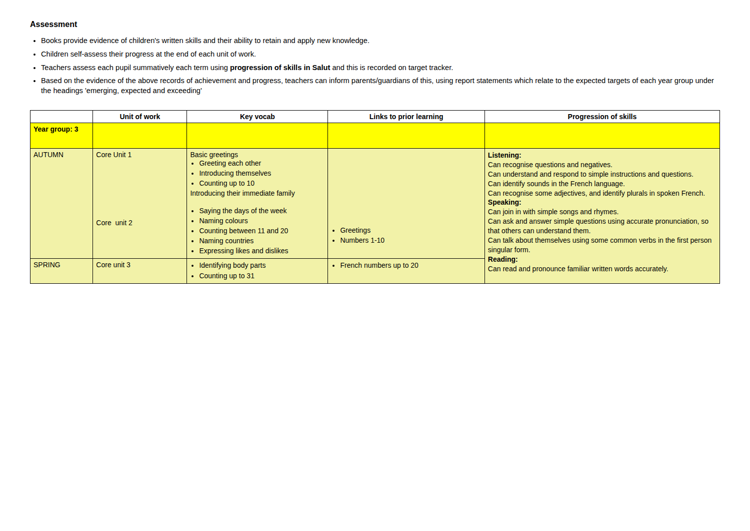Assessment
Books provide evidence of children's written skills and their ability to retain and apply new knowledge.
Children self-assess their progress at the end of each unit of work.
Teachers assess each pupil summatively each term using progression of skills in Salut and this is recorded on target tracker.
Based on the evidence of the above records of achievement and progress, teachers can inform parents/guardians of this, using report statements which relate to the expected targets of each year group under the headings 'emerging, expected and exceeding'
| | Unit of work | Key vocab | Links to prior learning | Progression of skills |
| --- | --- | --- | --- | --- |
| Year group: 3 | | | | |
| AUTUMN | Core Unit 1 Core unit 2 | Basic greetings Greeting each other Introducing themselves Counting up to 10 Introducing their immediate family Saying the days of the week Naming colours Counting between 11 and 20 Naming countries Expressing likes and dislikes | Greetings Numbers 1-10 | Listening: Can recognise questions and negatives. Can understand and respond to simple instructions and questions. Can identify sounds in the French language. Can recognise some adjectives, and identify plurals in spoken French. Speaking: Can join in with simple songs and rhymes. Can ask and answer simple questions using accurate pronunciation, so that others can understand them. Can talk about themselves using some common verbs in the first person singular form. Reading: Can read and pronounce familiar written words accurately. |
| SPRING | Core unit 3 | Identifying body parts Counting up to 31 | French numbers up to 20 |